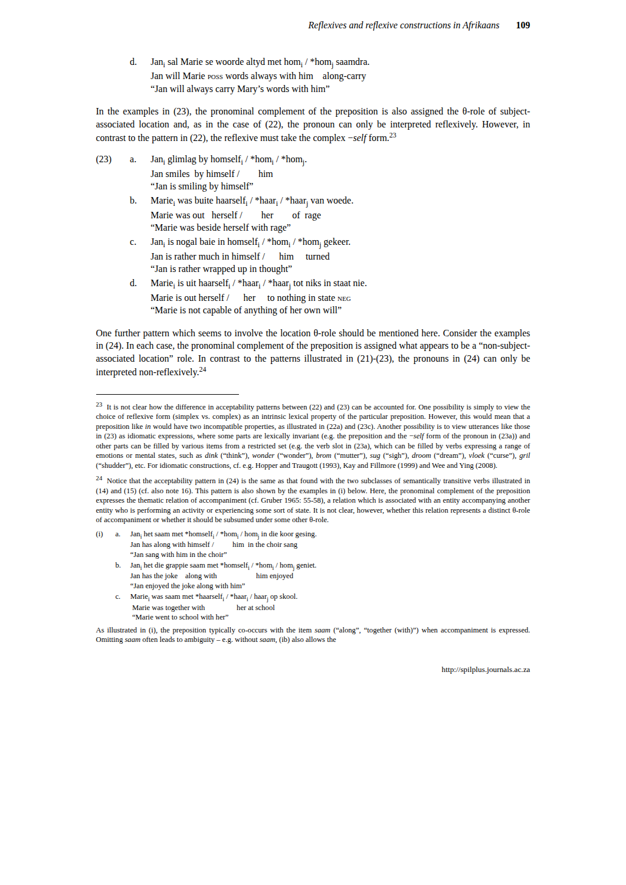Reflexives and reflexive constructions in Afrikaans 109
| | d. | Jan i sal Marie se woorde altyd met hom i / *hom j saamdra. Jan will Marie poss words always with him along-carry “Jan will always carry Mary’s words with him” |
In the examples in (23), the pronominal complement of the preposition is also assigned the θ-role of subject-associated location and, as in the case of (22), the pronoun can only be interpreted reflexively. However, in contrast to the pattern in (22), the reflexive must take the complex −self form.23
| (23) | a. | Jan i glimlag by homself i / *hom i / *hom j . Jan smiles by himself / him “Jan is smiling by himself” |
| | b. | Marie i was buite haarself i / *haar i / *haar j van woede. Marie was out herself / her of rage “Marie was beside herself with rage” |
| | c. | Jan i is nogal baie in homself i / *hom i / *hom j gekeer. Jan is rather much in himself / him turned “Jan is rather wrapped up in thought” |
| | d. | Marie i is uit haarself i / *haar i / *haar j tot niks in staat nie. Marie is out herself / her to nothing in state neg “Marie is not capable of anything of her own will” |
One further pattern which seems to involve the location θ-role should be mentioned here. Consider the examples in (24). In each case, the pronominal complement of the preposition is assigned what appears to be a “non-subject-associated location” role. In contrast to the patterns illustrated in (21)-(23), the pronouns in (24) can only be interpreted non-reflexively.24
23 It is not clear how the difference in acceptability patterns between (22) and (23) can be accounted for. One possibility is simply to view the choice of reflexive form (simplex vs. complex) as an intrinsic lexical property of the particular preposition. However, this would mean that a preposition like in would have two incompatible properties, as illustrated in (22a) and (23c). Another possibility is to view utterances like those in (23) as idiomatic expressions, where some parts are lexically invariant (e.g. the preposition and the −self form of the pronoun in (23a)) and other parts can be filled by various items from a restricted set (e.g. the verb slot in (23a), which can be filled by verbs expressing a range of emotions or mental states, such as dink (“think”), wonder (“wonder”), brom (“mutter”), sug (“sigh”), droom (“dream”), vloek (“curse”), gril (“shudder”), etc. For idiomatic constructions, cf. e.g. Hopper and Traugott (1993), Kay and Fillmore (1999) and Wee and Ying (2008).
24 Notice that the acceptability pattern in (24) is the same as that found with the two subclasses of semantically transitive verbs illustrated in (14) and (15) (cf. also note 16). This pattern is also shown by the examples in (i) below. Here, the pronominal complement of the preposition expresses the thematic relation of accompaniment (cf. Gruber 1965: 55-58), a relation which is associated with an entity accompanying another entity who is performing an activity or experiencing some sort of state. It is not clear, however, whether this relation represents a distinct θ-role of accompaniment or whether it should be subsumed under some other θ-role.
| (i) | a. | Jan i het saam met *homself i / *hom i / hom j in die koor gesing. Jan has along with himself / him in the choir sang “Jan sang with him in the choir” |
| | b. | Jan i het die grappie saam met *homself i / *hom i / hom j geniet. Jan has the joke along with him enjoyed “Jan enjoyed the joke along with him” |
| | c. | Marie i was saam met *haarself i / *haar i / haar j op skool. Marie was together with her at school “Marie went to school with her” |
As illustrated in (i), the preposition typically co-occurs with the item saam (“along”, “together (with)”) when accompaniment is expressed. Omitting saam often leads to ambiguity – e.g. without saam, (ib) also allows the
http://spilplus.journals.ac.za